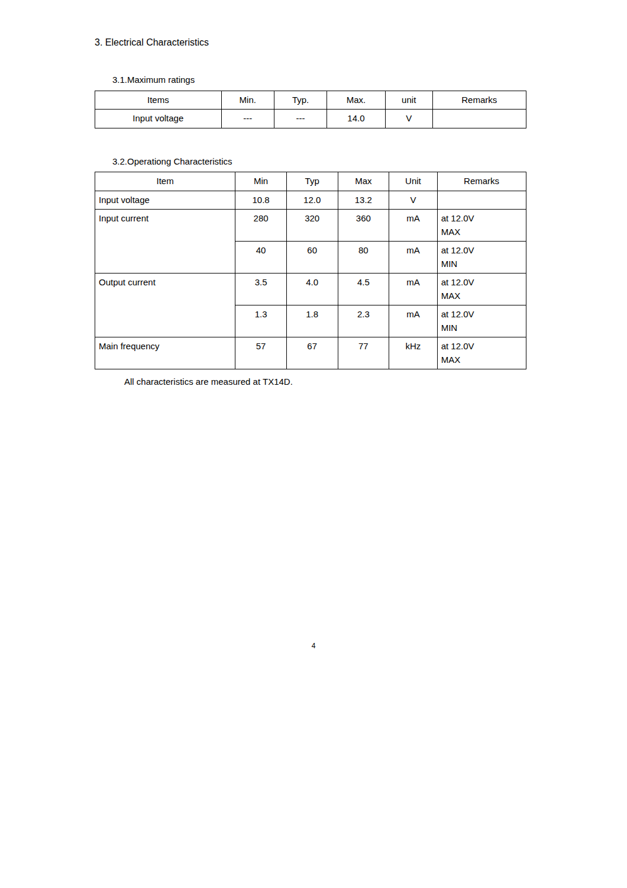3. Electrical Characteristics
3.1.Maximum ratings
| Items | Min. | Typ. | Max. | unit | Remarks |
| --- | --- | --- | --- | --- | --- |
| Input voltage | --- | --- | 14.0 | V | |
3.2.Operationg Characteristics
| Item | Min | Typ | Max | Unit | Remarks |
| --- | --- | --- | --- | --- | --- |
| Input voltage | 10.8 | 12.0 | 13.2 | V | |
| Input current | 280 | 320 | 360 | mA | at 12.0V MAX |
| 40 | 60 | 80 | mA | at 12.0V MIN |
| Output current | 3.5 | 4.0 | 4.5 | mA | at 12.0V MAX |
| 1.3 | 1.8 | 2.3 | mA | at 12.0V MIN |
| Main frequency | 57 | 67 | 77 | kHz | at 12.0V MAX |
All characteristics are measured at TX14D.
4